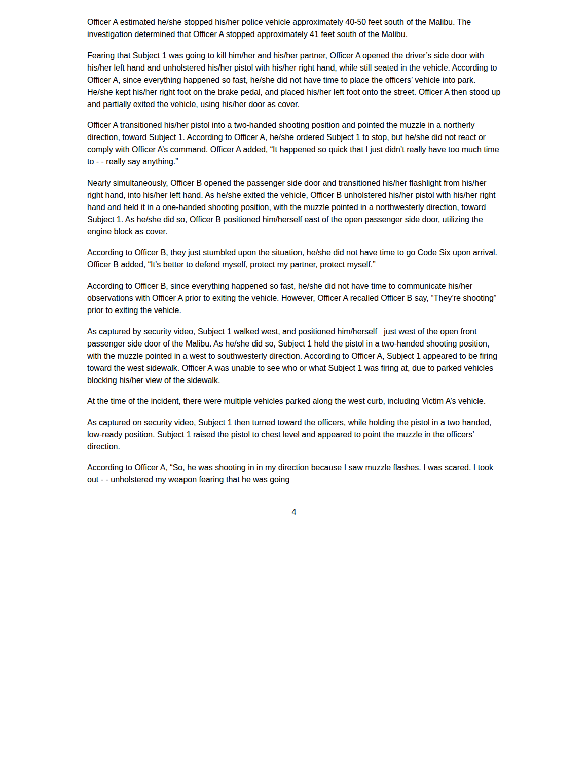Officer A estimated he/she stopped his/her police vehicle approximately 40-50 feet south of the Malibu. The investigation determined that Officer A stopped approximately 41 feet south of the Malibu.
Fearing that Subject 1 was going to kill him/her and his/her partner, Officer A opened the driver’s side door with his/her left hand and unholstered his/her pistol with his/her right hand, while still seated in the vehicle. According to Officer A, since everything happened so fast, he/she did not have time to place the officers’ vehicle into park. He/she kept his/her right foot on the brake pedal, and placed his/her left foot onto the street. Officer A then stood up and partially exited the vehicle, using his/her door as cover.
Officer A transitioned his/her pistol into a two-handed shooting position and pointed the muzzle in a northerly direction, toward Subject 1. According to Officer A, he/she ordered Subject 1 to stop, but he/she did not react or comply with Officer A’s command. Officer A added, “It happened so quick that I just didn’t really have too much time to - - really say anything.”
Nearly simultaneously, Officer B opened the passenger side door and transitioned his/her flashlight from his/her right hand, into his/her left hand. As he/she exited the vehicle, Officer B unholstered his/her pistol with his/her right hand and held it in a one-handed shooting position, with the muzzle pointed in a northwesterly direction, toward Subject 1. As he/she did so, Officer B positioned him/herself east of the open passenger side door, utilizing the engine block as cover.
According to Officer B, they just stumbled upon the situation, he/she did not have time to go Code Six upon arrival. Officer B added, “It’s better to defend myself, protect my partner, protect myself.”
According to Officer B, since everything happened so fast, he/she did not have time to communicate his/her observations with Officer A prior to exiting the vehicle. However, Officer A recalled Officer B say, “They’re shooting” prior to exiting the vehicle.
As captured by security video, Subject 1 walked west, and positioned him/herself just west of the open front passenger side door of the Malibu. As he/she did so, Subject 1 held the pistol in a two-handed shooting position, with the muzzle pointed in a west to southwesterly direction. According to Officer A, Subject 1 appeared to be firing toward the west sidewalk. Officer A was unable to see who or what Subject 1 was firing at, due to parked vehicles blocking his/her view of the sidewalk.
At the time of the incident, there were multiple vehicles parked along the west curb, including Victim A’s vehicle.
As captured on security video, Subject 1 then turned toward the officers, while holding the pistol in a two handed, low-ready position. Subject 1 raised the pistol to chest level and appeared to point the muzzle in the officers’ direction.
According to Officer A, “So, he was shooting in in my direction because I saw muzzle flashes. I was scared. I took out - - unholstered my weapon fearing that he was going
4